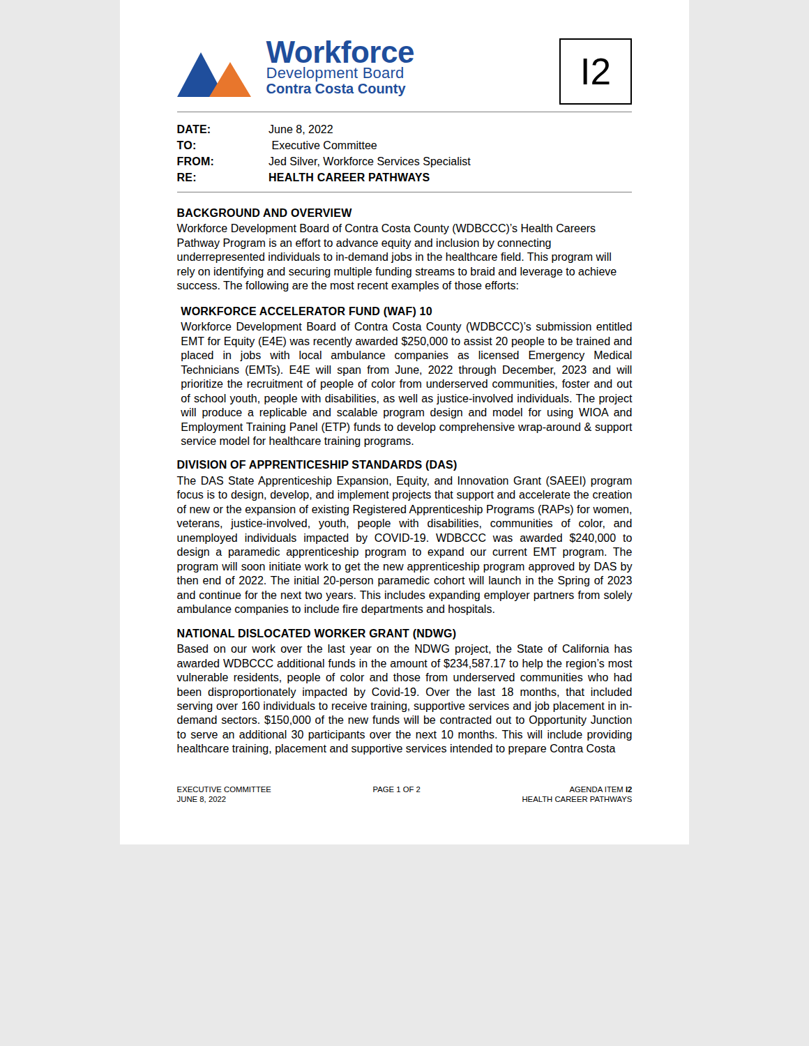Workforce Development Board Contra Costa County
I2
| DATE: | June 8, 2022 |
| TO: | Executive Committee |
| FROM: | Jed Silver, Workforce Services Specialist |
| RE: | HEALTH CAREER PATHWAYS |
BACKGROUND AND OVERVIEW
Workforce Development Board of Contra Costa County (WDBCCC)’s Health Careers Pathway Program is an effort to advance equity and inclusion by connecting underrepresented individuals to in-demand jobs in the healthcare field. This program will rely on identifying and securing multiple funding streams to braid and leverage to achieve success. The following are the most recent examples of those efforts:
WORKFORCE ACCELERATOR FUND (WAF) 10
Workforce Development Board of Contra Costa County (WDBCCC)’s submission entitled EMT for Equity (E4E) was recently awarded $250,000 to assist 20 people to be trained and placed in jobs with local ambulance companies as licensed Emergency Medical Technicians (EMTs). E4E will span from June, 2022 through December, 2023 and will prioritize the recruitment of people of color from underserved communities, foster and out of school youth, people with disabilities, as well as justice-involved individuals. The project will produce a replicable and scalable program design and model for using WIOA and Employment Training Panel (ETP) funds to develop comprehensive wrap-around & support service model for healthcare training programs.
DIVISION OF APPRENTICESHIP STANDARDS (DAS)
The DAS State Apprenticeship Expansion, Equity, and Innovation Grant (SAEEI) program focus is to design, develop, and implement projects that support and accelerate the creation of new or the expansion of existing Registered Apprenticeship Programs (RAPs) for women, veterans, justice-involved, youth, people with disabilities, communities of color, and unemployed individuals impacted by COVID-19. WDBCCC was awarded $240,000 to design a paramedic apprenticeship program to expand our current EMT program. The program will soon initiate work to get the new apprenticeship program approved by DAS by then end of 2022. The initial 20-person paramedic cohort will launch in the Spring of 2023 and continue for the next two years. This includes expanding employer partners from solely ambulance companies to include fire departments and hospitals.
NATIONAL DISLOCATED WORKER GRANT (NDWG)
Based on our work over the last year on the NDWG project, the State of California has awarded WDBCCC additional funds in the amount of $234,587.17 to help the region’s most vulnerable residents, people of color and those from underserved communities who had been disproportionately impacted by Covid-19. Over the last 18 months, that included serving over 160 individuals to receive training, supportive services and job placement in in-demand sectors. $150,000 of the new funds will be contracted out to Opportunity Junction to serve an additional 30 participants over the next 10 months. This will include providing healthcare training, placement and supportive services intended to prepare Contra Costa
EXECUTIVE COMMITTEE
JUNE 8, 2022
PAGE 1 OF 2
AGENDA ITEM I2
HEALTH CAREER PATHWAYS